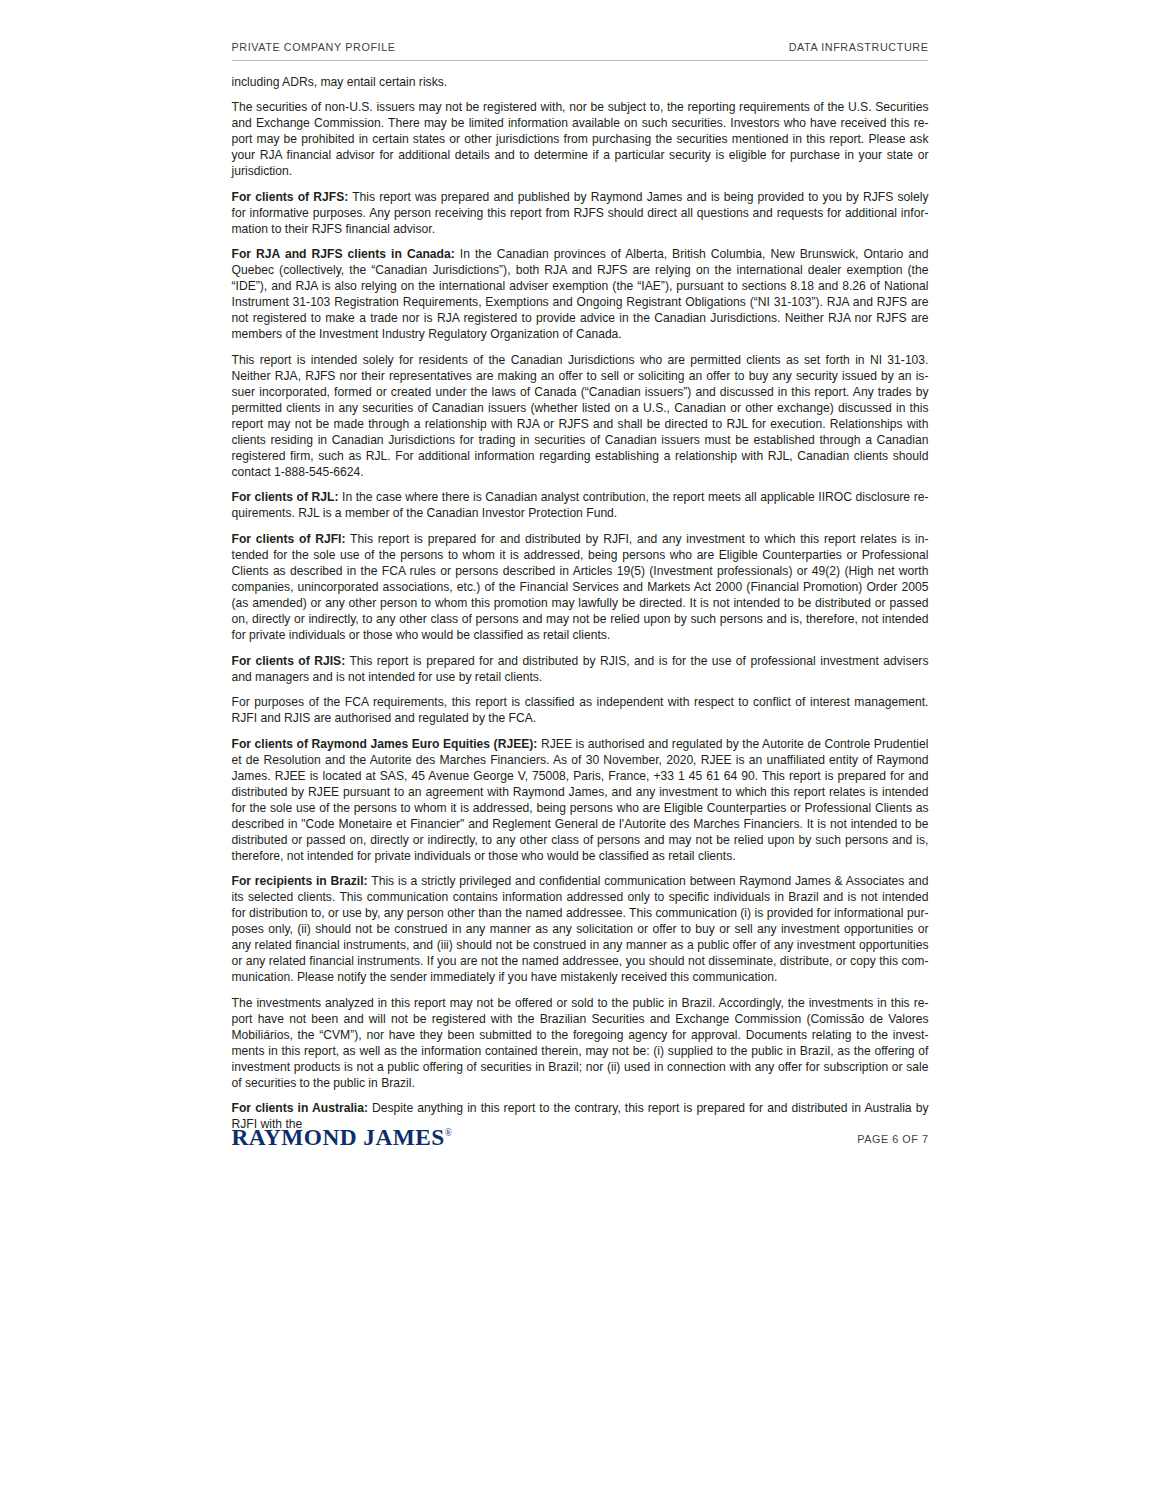Private Company Profile
Data Infrastructure
including ADRs, may entail certain risks.
The securities of non-U.S. issuers may not be registered with, nor be subject to, the reporting requirements of the U.S. Securities and Exchange Commission. There may be limited information available on such securities. Investors who have received this report may be prohibited in certain states or other jurisdictions from purchasing the securities mentioned in this report. Please ask your RJA financial advisor for additional details and to determine if a particular security is eligible for purchase in your state or jurisdiction.
For clients of RJFS: This report was prepared and published by Raymond James and is being provided to you by RJFS solely for informative purposes. Any person receiving this report from RJFS should direct all questions and requests for additional information to their RJFS financial advisor.
For RJA and RJFS clients in Canada: In the Canadian provinces of Alberta, British Columbia, New Brunswick, Ontario and Quebec (collectively, the “Canadian Jurisdictions”), both RJA and RJFS are relying on the international dealer exemption (the “IDE”), and RJA is also relying on the international adviser exemption (the “IAE”), pursuant to sections 8.18 and 8.26 of National Instrument 31-103 Registration Requirements, Exemptions and Ongoing Registrant Obligations (“NI 31-103”). RJA and RJFS are not registered to make a trade nor is RJA registered to provide advice in the Canadian Jurisdictions. Neither RJA nor RJFS are members of the Investment Industry Regulatory Organization of Canada.
This report is intended solely for residents of the Canadian Jurisdictions who are permitted clients as set forth in NI 31-103. Neither RJA, RJFS nor their representatives are making an offer to sell or soliciting an offer to buy any security issued by an issuer incorporated, formed or created under the laws of Canada (“Canadian issuers”) and discussed in this report. Any trades by permitted clients in any securities of Canadian issuers (whether listed on a U.S., Canadian or other exchange) discussed in this report may not be made through a relationship with RJA or RJFS and shall be directed to RJL for execution. Relationships with clients residing in Canadian Jurisdictions for trading in securities of Canadian issuers must be established through a Canadian registered firm, such as RJL. For additional information regarding establishing a relationship with RJL, Canadian clients should contact 1-888-545-6624.
For clients of RJL: In the case where there is Canadian analyst contribution, the report meets all applicable IIROC disclosure requirements. RJL is a member of the Canadian Investor Protection Fund.
For clients of RJFI: This report is prepared for and distributed by RJFI, and any investment to which this report relates is intended for the sole use of the persons to whom it is addressed, being persons who are Eligible Counterparties or Professional Clients as described in the FCA rules or persons described in Articles 19(5) (Investment professionals) or 49(2) (High net worth companies, unincorporated associations, etc.) of the Financial Services and Markets Act 2000 (Financial Promotion) Order 2005 (as amended) or any other person to whom this promotion may lawfully be directed. It is not intended to be distributed or passed on, directly or indirectly, to any other class of persons and may not be relied upon by such persons and is, therefore, not intended for private individuals or those who would be classified as retail clients.
For clients of RJIS: This report is prepared for and distributed by RJIS, and is for the use of professional investment advisers and managers and is not intended for use by retail clients.
For purposes of the FCA requirements, this report is classified as independent with respect to conflict of interest management. RJFI and RJIS are authorised and regulated by the FCA.
For clients of Raymond James Euro Equities (RJEE): RJEE is authorised and regulated by the Autorite de Controle Prudentiel et de Resolution and the Autorite des Marches Financiers. As of 30 November, 2020, RJEE is an unaffiliated entity of Raymond James. RJEE is located at SAS, 45 Avenue George V, 75008, Paris, France, +33 1 45 61 64 90. This report is prepared for and distributed by RJEE pursuant to an agreement with Raymond James, and any investment to which this report relates is intended for the sole use of the persons to whom it is addressed, being persons who are Eligible Counterparties or Professional Clients as described in "Code Monetaire et Financier" and Reglement General de l'Autorite des Marches Financiers. It is not intended to be distributed or passed on, directly or indirectly, to any other class of persons and may not be relied upon by such persons and is, therefore, not intended for private individuals or those who would be classified as retail clients.
For recipients in Brazil: This is a strictly privileged and confidential communication between Raymond James & Associates and its selected clients. This communication contains information addressed only to specific individuals in Brazil and is not intended for distribution to, or use by, any person other than the named addressee. This communication (i) is provided for informational purposes only, (ii) should not be construed in any manner as any solicitation or offer to buy or sell any investment opportunities or any related financial instruments, and (iii) should not be construed in any manner as a public offer of any investment opportunities or any related financial instruments. If you are not the named addressee, you should not disseminate, distribute, or copy this communication. Please notify the sender immediately if you have mistakenly received this communication.
The investments analyzed in this report may not be offered or sold to the public in Brazil. Accordingly, the investments in this report have not been and will not be registered with the Brazilian Securities and Exchange Commission (Comissão de Valores Mobiliários, the “CVM”), nor have they been submitted to the foregoing agency for approval. Documents relating to the investments in this report, as well as the information contained therein, may not be: (i) supplied to the public in Brazil, as the offering of investment products is not a public offering of securities in Brazil; nor (ii) used in connection with any offer for subscription or sale of securities to the public in Brazil.
For clients in Australia: Despite anything in this report to the contrary, this report is prepared for and distributed in Australia by RJFI with the
RAYMOND JAMES®
Page 6 of 7